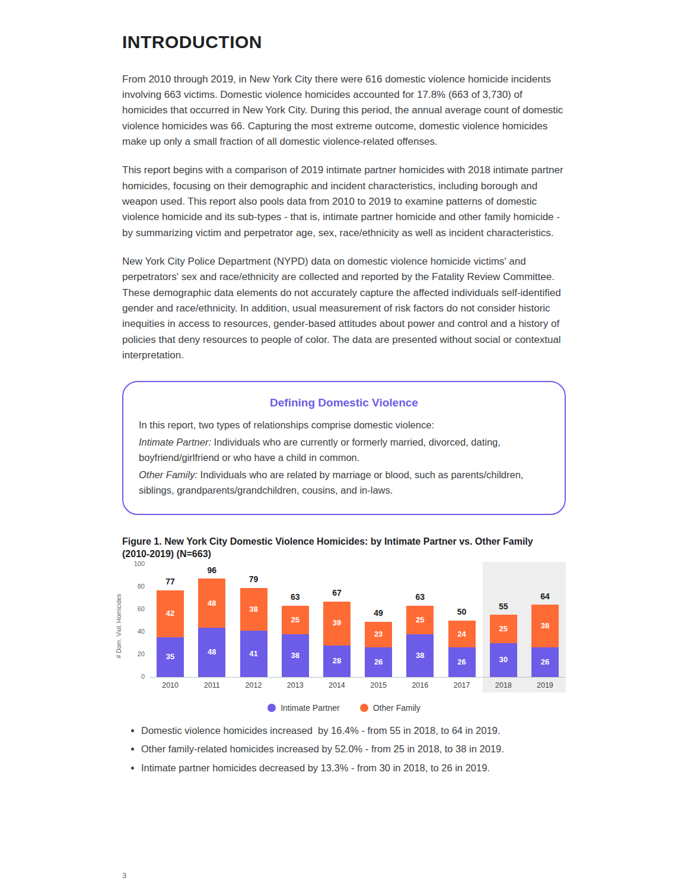INTRODUCTION
From 2010 through 2019, in New York City there were 616 domestic violence homicide incidents involving 663 victims. Domestic violence homicides accounted for 17.8% (663 of 3,730) of homicides that occurred in New York City. During this period, the annual average count of domestic violence homicides was 66. Capturing the most extreme outcome, domestic violence homicides make up only a small fraction of all domestic violence-related offenses.
This report begins with a comparison of 2019 intimate partner homicides with 2018 intimate partner homicides, focusing on their demographic and incident characteristics, including borough and weapon used. This report also pools data from 2010 to 2019 to examine patterns of domestic violence homicide and its sub-types - that is, intimate partner homicide and other family homicide - by summarizing victim and perpetrator age, sex, race/ethnicity as well as incident characteristics.
New York City Police Department (NYPD) data on domestic violence homicide victims' and perpetrators' sex and race/ethnicity are collected and reported by the Fatality Review Committee. These demographic data elements do not accurately capture the affected individuals self-identified gender and race/ethnicity. In addition, usual measurement of risk factors do not consider historic inequities in access to resources, gender-based attitudes about power and control and a history of policies that deny resources to people of color. The data are presented without social or contextual interpretation.
Defining Domestic Violence
In this report, two types of relationships comprise domestic violence:
Intimate Partner: Individuals who are currently or formerly married, divorced, dating, boyfriend/girlfriend or who have a child in common.
Other Family: Individuals who are related by marriage or blood, such as parents/children, siblings, grandparents/grandchildren, cousins, and in-laws.
Figure 1. New York City Domestic Violence Homicides: by Intimate Partner vs. Other Family
(2010-2019) (N=663)
100 80 60 40 20 0
# Dom. Viol. Homicides
77
42
35
96
48
48
79
38
41
63
25
38
67
39
28
49
23
26
63
25
38
50
24
26
55
25
30
64
38
26
2010
2011
2012
2013
2014
2015
2016
2017
2018
2019
Intimate Partner
Other Family
Domestic violence homicides increased by 16.4% - from 55 in 2018, to 64 in 2019.
Other family-related homicides increased by 52.0% - from 25 in 2018, to 38 in 2019.
Intimate partner homicides decreased by 13.3% - from 30 in 2018, to 26 in 2019.
3